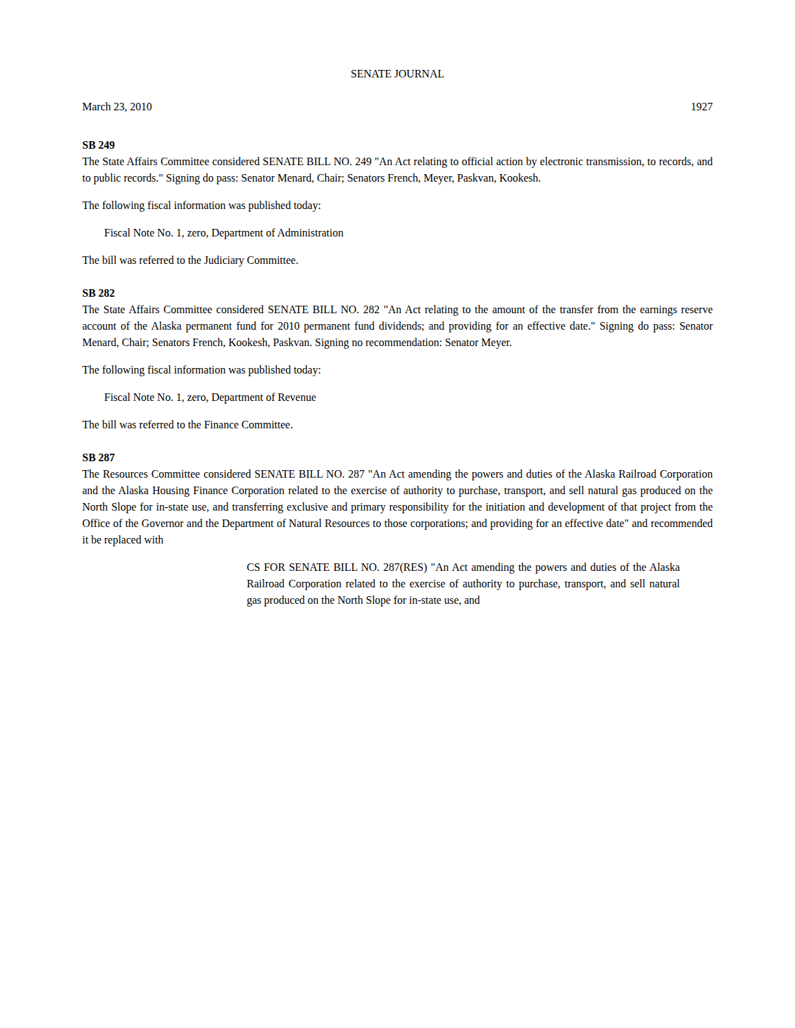SENATE JOURNAL
March 23, 2010 1927
SB 249
The State Affairs Committee considered SENATE BILL NO. 249 "An Act relating to official action by electronic transmission, to records, and to public records." Signing do pass: Senator Menard, Chair; Senators French, Meyer, Paskvan, Kookesh.
The following fiscal information was published today:
Fiscal Note No. 1, zero, Department of Administration
The bill was referred to the Judiciary Committee.
SB 282
The State Affairs Committee considered SENATE BILL NO. 282 "An Act relating to the amount of the transfer from the earnings reserve account of the Alaska permanent fund for 2010 permanent fund dividends; and providing for an effective date." Signing do pass: Senator Menard, Chair; Senators French, Kookesh, Paskvan. Signing no recommendation: Senator Meyer.
The following fiscal information was published today:
Fiscal Note No. 1, zero, Department of Revenue
The bill was referred to the Finance Committee.
SB 287
The Resources Committee considered SENATE BILL NO. 287 "An Act amending the powers and duties of the Alaska Railroad Corporation and the Alaska Housing Finance Corporation related to the exercise of authority to purchase, transport, and sell natural gas produced on the North Slope for in-state use, and transferring exclusive and primary responsibility for the initiation and development of that project from the Office of the Governor and the Department of Natural Resources to those corporations; and providing for an effective date" and recommended it be replaced with
CS FOR SENATE BILL NO. 287(RES) "An Act amending the powers and duties of the Alaska Railroad Corporation related to the exercise of authority to purchase, transport, and sell natural gas produced on the North Slope for in-state use, and